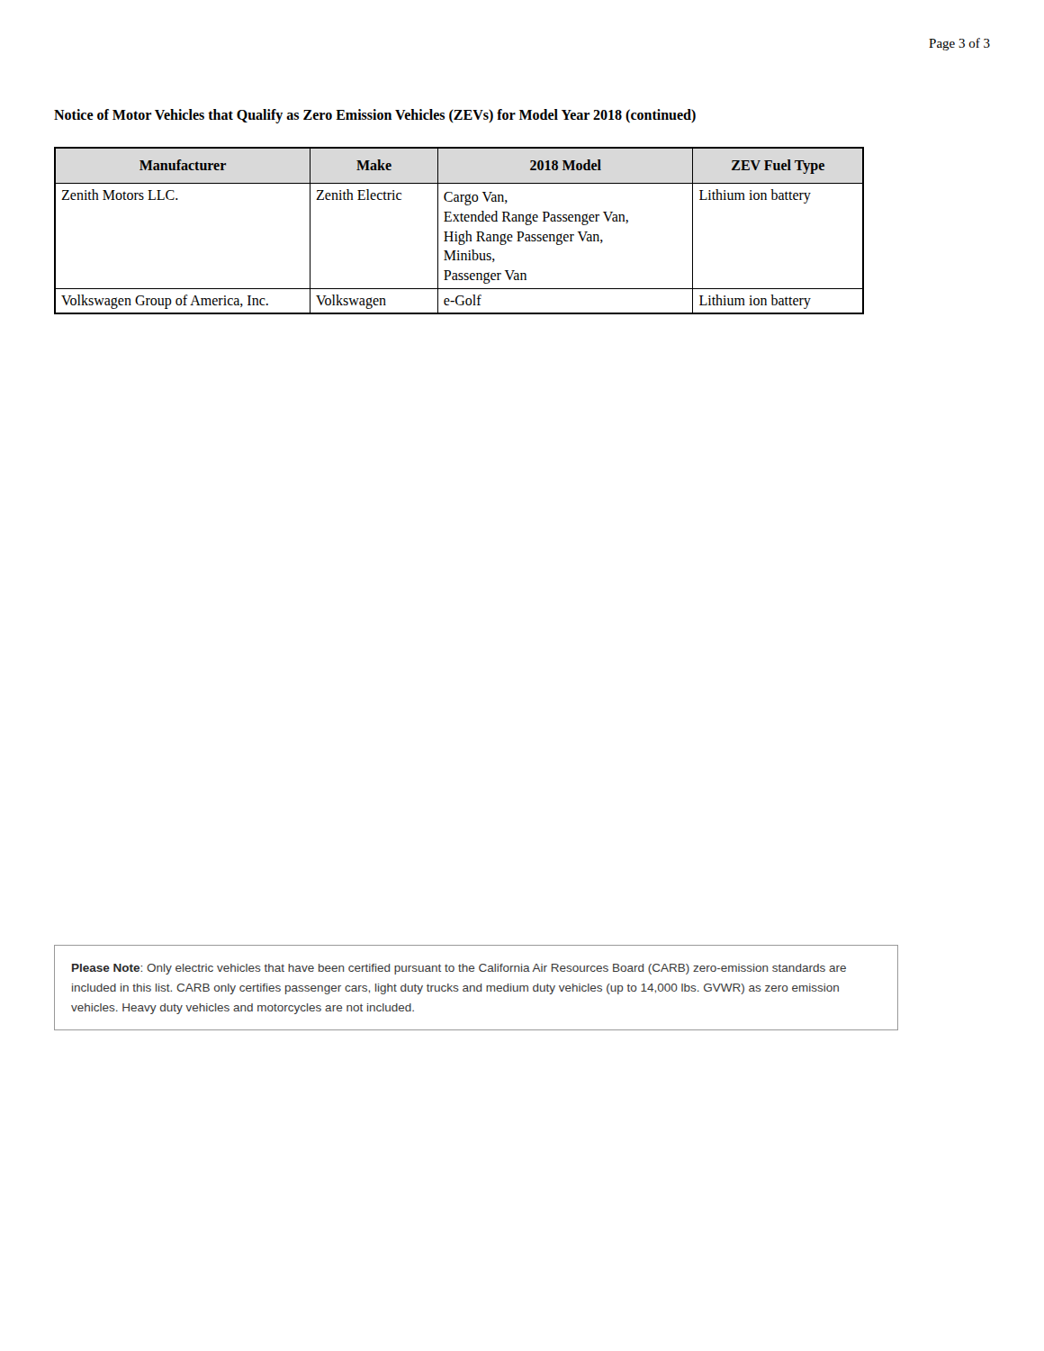Page 3 of 3
Notice of Motor Vehicles that Qualify as Zero Emission Vehicles (ZEVs) for Model Year 2018 (continued)
| Manufacturer | Make | 2018 Model | ZEV Fuel Type |
| --- | --- | --- | --- |
| Zenith Motors LLC. | Zenith Electric | Cargo Van, Extended Range Passenger Van, High Range Passenger Van, Minibus, Passenger Van | Lithium ion battery |
| Volkswagen Group of America, Inc. | Volkswagen | e-Golf | Lithium ion battery |
Please Note: Only electric vehicles that have been certified pursuant to the California Air Resources Board (CARB) zero-emission standards are included in this list. CARB only certifies passenger cars, light duty trucks and medium duty vehicles (up to 14,000 lbs. GVWR) as zero emission vehicles. Heavy duty vehicles and motorcycles are not included.